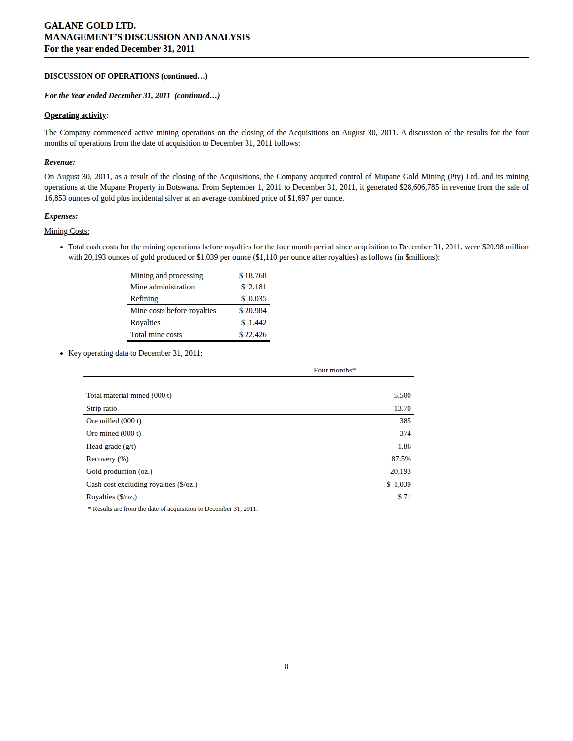GALANE GOLD LTD.
MANAGEMENT’S DISCUSSION AND ANALYSIS
For the year ended December 31, 2011
DISCUSSION OF OPERATIONS (continued…)
For the Year ended December 31, 2011 (continued…)
Operating activity:
The Company commenced active mining operations on the closing of the Acquisitions on August 30, 2011. A discussion of the results for the four months of operations from the date of acquisition to December 31, 2011 follows:
Revenue:
On August 30, 2011, as a result of the closing of the Acquisitions, the Company acquired control of Mupane Gold Mining (Pty) Ltd. and its mining operations at the Mupane Property in Botswana. From September 1, 2011 to December 31, 2011, it generated $28,606,785 in revenue from the sale of 16,853 ounces of gold plus incidental silver at an average combined price of $1,697 per ounce.
Expenses:
Mining Costs:
Total cash costs for the mining operations before royalties for the four month period since acquisition to December 31, 2011, were $20.98 million with 20,193 ounces of gold produced or $1,039 per ounce ($1,110 per ounce after royalties) as follows (in $millions):
| Mining and processing | $ 18.768 |
| Mine administration | $ 2.181 |
| Refining | $ 0.035 |
| Mine costs before royalties | $ 20.984 |
| Royalties | $ 1.442 |
| Total mine costs | $ 22.426 |
Key operating data to December 31, 2011:
| | Four months* |
| --- | --- |
| Total material mined (000 t) | 5,500 |
| Strip ratio | 13.70 |
| Ore milled (000 t) | 385 |
| Ore mined (000 t) | 374 |
| Head grade (g/t) | 1.86 |
| Recovery (%) | 87.5% |
| Gold production (oz.) | 20,193 |
| Cash cost excluding royalties ($/oz.) | $ 1,039 |
| Royalties ($/oz.) | $ 71 |
* Results are from the date of acquisition to December 31, 2011.
8